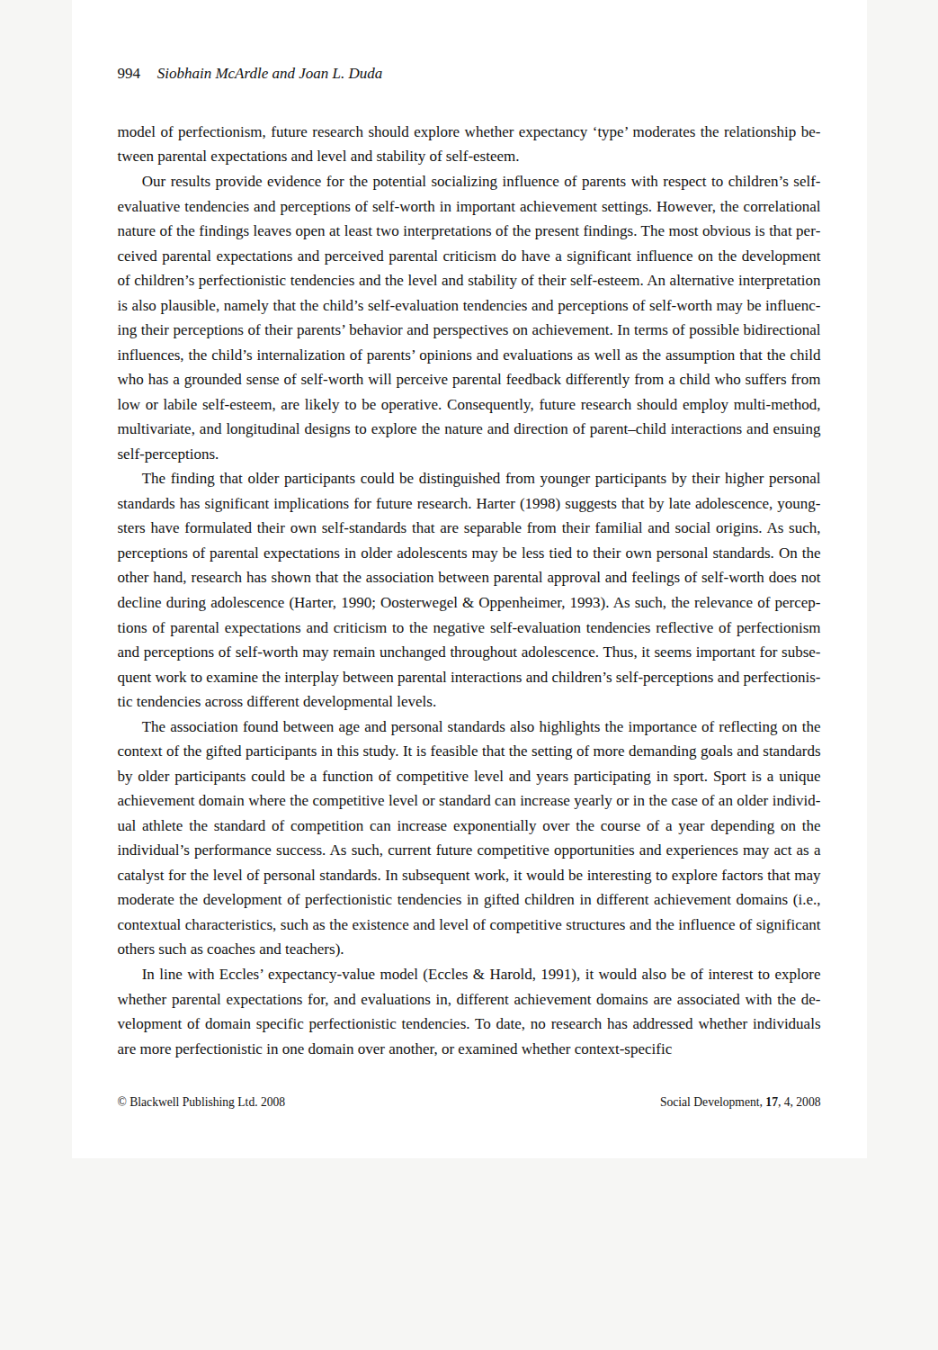994 Siobhain McArdle and Joan L. Duda
model of perfectionism, future research should explore whether expectancy ‘type’ moderates the relationship between parental expectations and level and stability of self-esteem.
Our results provide evidence for the potential socializing influence of parents with respect to children’s self-evaluative tendencies and perceptions of self-worth in important achievement settings. However, the correlational nature of the findings leaves open at least two interpretations of the present findings. The most obvious is that perceived parental expectations and perceived parental criticism do have a significant influence on the development of children’s perfectionistic tendencies and the level and stability of their self-esteem. An alternative interpretation is also plausible, namely that the child’s self-evaluation tendencies and perceptions of self-worth may be influencing their perceptions of their parents’ behavior and perspectives on achievement. In terms of possible bidirectional influences, the child’s internalization of parents’ opinions and evaluations as well as the assumption that the child who has a grounded sense of self-worth will perceive parental feedback differently from a child who suffers from low or labile self-esteem, are likely to be operative. Consequently, future research should employ multi-method, multivariate, and longitudinal designs to explore the nature and direction of parent–child interactions and ensuing self-perceptions.
The finding that older participants could be distinguished from younger participants by their higher personal standards has significant implications for future research. Harter (1998) suggests that by late adolescence, youngsters have formulated their own self-standards that are separable from their familial and social origins. As such, perceptions of parental expectations in older adolescents may be less tied to their own personal standards. On the other hand, research has shown that the association between parental approval and feelings of self-worth does not decline during adolescence (Harter, 1990; Oosterwegel & Oppenheimer, 1993). As such, the relevance of perceptions of parental expectations and criticism to the negative self-evaluation tendencies reflective of perfectionism and perceptions of self-worth may remain unchanged throughout adolescence. Thus, it seems important for subsequent work to examine the interplay between parental interactions and children’s self-perceptions and perfectionistic tendencies across different developmental levels.
The association found between age and personal standards also highlights the importance of reflecting on the context of the gifted participants in this study. It is feasible that the setting of more demanding goals and standards by older participants could be a function of competitive level and years participating in sport. Sport is a unique achievement domain where the competitive level or standard can increase yearly or in the case of an older individual athlete the standard of competition can increase exponentially over the course of a year depending on the individual’s performance success. As such, current future competitive opportunities and experiences may act as a catalyst for the level of personal standards. In subsequent work, it would be interesting to explore factors that may moderate the development of perfectionistic tendencies in gifted children in different achievement domains (i.e., contextual characteristics, such as the existence and level of competitive structures and the influence of significant others such as coaches and teachers).
In line with Eccles’ expectancy-value model (Eccles & Harold, 1991), it would also be of interest to explore whether parental expectations for, and evaluations in, different achievement domains are associated with the development of domain specific perfectionistic tendencies. To date, no research has addressed whether individuals are more perfectionistic in one domain over another, or examined whether context-specific
© Blackwell Publishing Ltd. 2008 Social Development, 17, 4, 2008